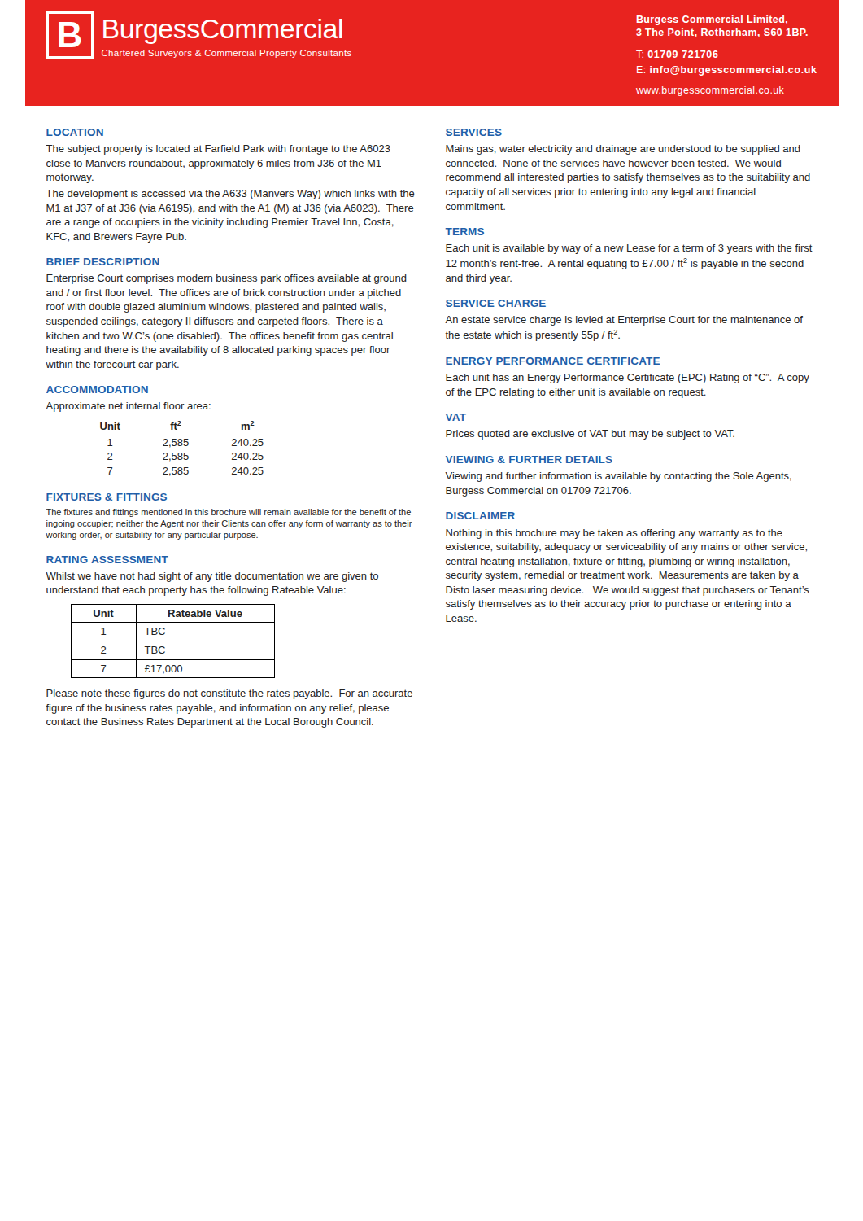B
BurgessCommercial
Chartered Surveyors & Commercial Property Consultants
Burgess Commercial Limited,
3 The Point, Rotherham, S60 1BP.
T: 01709 721706
E: info@burgesscommercial.co.uk
www.burgesscommercial.co.uk
LOCATION
The subject property is located at Farfield Park with frontage to the A6023 close to Manvers roundabout, approximately 6 miles from J36 of the M1 motorway.
The development is accessed via the A633 (Manvers Way) which links with the M1 at J37 of at J36 (via A6195), and with the A1 (M) at J36 (via A6023). There are a range of occupiers in the vicinity including Premier Travel Inn, Costa, KFC, and Brewers Fayre Pub.
BRIEF DESCRIPTION
Enterprise Court comprises modern business park offices available at ground and / or first floor level. The offices are of brick construction under a pitched roof with double glazed aluminium windows, plastered and painted walls, suspended ceilings, category II diffusers and carpeted floors. There is a kitchen and two W.C’s (one disabled). The offices benefit from gas central heating and there is the availability of 8 allocated parking spaces per floor within the forecourt car park.
ACCOMMODATION
Approximate net internal floor area:
| Unit | ft 2 | m 2 |
| --- | --- | --- |
| 1 | 2,585 | 240.25 |
| 2 | 2,585 | 240.25 |
| 7 | 2,585 | 240.25 |
FIXTURES & FITTINGS
The fixtures and fittings mentioned in this brochure will remain available for the benefit of the ingoing occupier; neither the Agent nor their Clients can offer any form of warranty as to their working order, or suitability for any particular purpose.
RATING ASSESSMENT
Whilst we have not had sight of any title documentation we are given to understand that each property has the following Rateable Value:
| Unit | Rateable Value |
| --- | --- |
| 1 | TBC |
| 2 | TBC |
| 7 | £17,000 |
Please note these figures do not constitute the rates payable. For an accurate figure of the business rates payable, and information on any relief, please contact the Business Rates Department at the Local Borough Council.
SERVICES
Mains gas, water electricity and drainage are understood to be supplied and connected. None of the services have however been tested. We would recommend all interested parties to satisfy themselves as to the suitability and capacity of all services prior to entering into any legal and financial commitment.
TERMS
Each unit is available by way of a new Lease for a term of 3 years with the first 12 month’s rent-free. A rental equating to £7.00 / ft2 is payable in the second and third year.
SERVICE CHARGE
An estate service charge is levied at Enterprise Court for the maintenance of the estate which is presently 55p / ft2.
ENERGY PERFORMANCE CERTIFICATE
Each unit has an Energy Performance Certificate (EPC) Rating of “C”. A copy of the EPC relating to either unit is available on request.
VAT
Prices quoted are exclusive of VAT but may be subject to VAT.
VIEWING & FURTHER DETAILS
Viewing and further information is available by contacting the Sole Agents, Burgess Commercial on 01709 721706.
DISCLAIMER
Nothing in this brochure may be taken as offering any warranty as to the existence, suitability, adequacy or serviceability of any mains or other service, central heating installation, fixture or fitting, plumbing or wiring installation, security system, remedial or treatment work. Measurements are taken by a Disto laser measuring device. We would suggest that purchasers or Tenant’s satisfy themselves as to their accuracy prior to purchase or entering into a Lease.